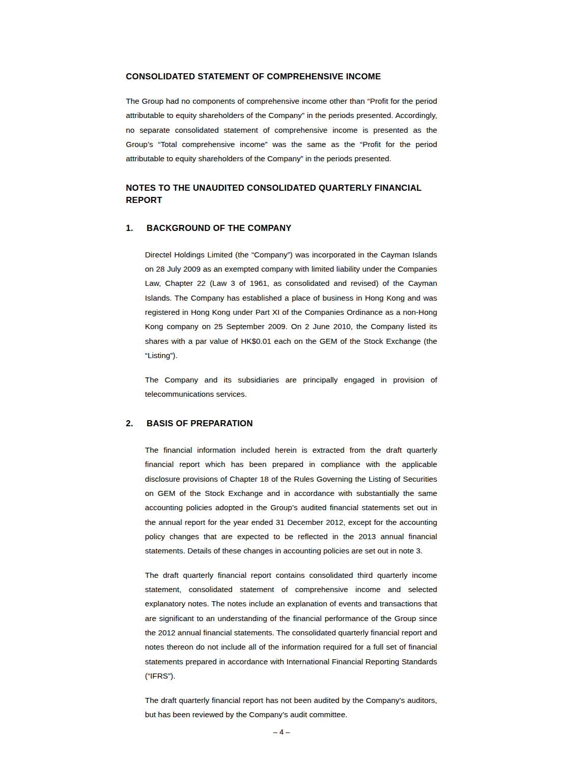CONSOLIDATED STATEMENT OF COMPREHENSIVE INCOME
The Group had no components of comprehensive income other than “Profit for the period attributable to equity shareholders of the Company” in the periods presented. Accordingly, no separate consolidated statement of comprehensive income is presented as the Group’s “Total comprehensive income” was the same as the “Profit for the period attributable to equity shareholders of the Company” in the periods presented.
NOTES TO THE UNAUDITED CONSOLIDATED QUARTERLY FINANCIAL REPORT
1. BACKGROUND OF THE COMPANY
Directel Holdings Limited (the “Company”) was incorporated in the Cayman Islands on 28 July 2009 as an exempted company with limited liability under the Companies Law, Chapter 22 (Law 3 of 1961, as consolidated and revised) of the Cayman Islands. The Company has established a place of business in Hong Kong and was registered in Hong Kong under Part XI of the Companies Ordinance as a non-Hong Kong company on 25 September 2009. On 2 June 2010, the Company listed its shares with a par value of HK$0.01 each on the GEM of the Stock Exchange (the “Listing”).
The Company and its subsidiaries are principally engaged in provision of telecommunications services.
2. BASIS OF PREPARATION
The financial information included herein is extracted from the draft quarterly financial report which has been prepared in compliance with the applicable disclosure provisions of Chapter 18 of the Rules Governing the Listing of Securities on GEM of the Stock Exchange and in accordance with substantially the same accounting policies adopted in the Group’s audited financial statements set out in the annual report for the year ended 31 December 2012, except for the accounting policy changes that are expected to be reflected in the 2013 annual financial statements. Details of these changes in accounting policies are set out in note 3.
The draft quarterly financial report contains consolidated third quarterly income statement, consolidated statement of comprehensive income and selected explanatory notes. The notes include an explanation of events and transactions that are significant to an understanding of the financial performance of the Group since the 2012 annual financial statements. The consolidated quarterly financial report and notes thereon do not include all of the information required for a full set of financial statements prepared in accordance with International Financial Reporting Standards (“IFRS”).
The draft quarterly financial report has not been audited by the Company’s auditors, but has been reviewed by the Company’s audit committee.
– 4 –